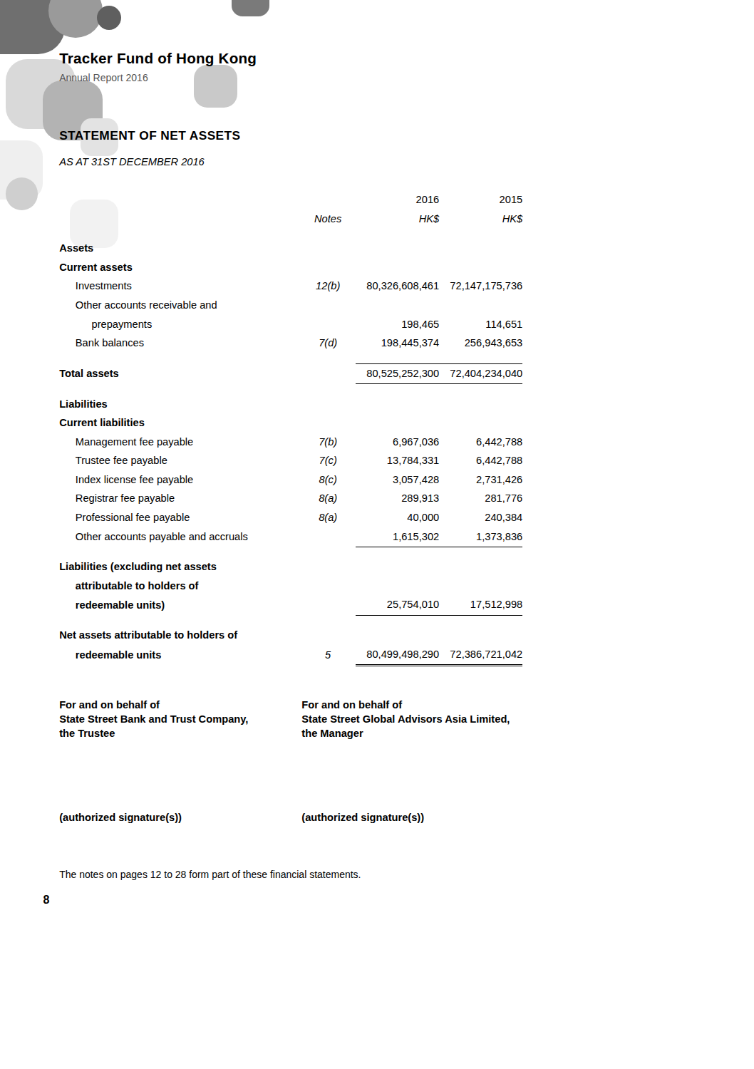Tracker Fund of Hong Kong
Annual Report 2016
STATEMENT OF NET ASSETS
AS AT 31ST DECEMBER 2016
| | | 2016 | 2015 |
| --- | --- | --- | --- |
| | Notes | HK$ | HK$ |
| Assets | | | |
| Current assets | | | |
| Investments | 12(b) | 80,326,608,461 | 72,147,175,736 |
| Other accounts receivable and | | | |
| prepayments | | 198,465 | 114,651 |
| Bank balances | 7(d) | 198,445,374 | 256,943,653 |
| Total assets | | 80,525,252,300 | 72,404,234,040 |
| Liabilities | | | |
| Current liabilities | | | |
| Management fee payable | 7(b) | 6,967,036 | 6,442,788 |
| Trustee fee payable | 7(c) | 13,784,331 | 6,442,788 |
| Index license fee payable | 8(c) | 3,057,428 | 2,731,426 |
| Registrar fee payable | 8(a) | 289,913 | 281,776 |
| Professional fee payable | 8(a) | 40,000 | 240,384 |
| Other accounts payable and accruals | | 1,615,302 | 1,373,836 |
| Liabilities (excluding net assets | | | |
| attributable to holders of | | | |
| redeemable units) | | 25,754,010 | 17,512,998 |
| Net assets attributable to holders of | | | |
| redeemable units | 5 | 80,499,498,290 | 72,386,721,042 |
For and on behalf of
State Street Bank and Trust Company,
the Trustee
(authorized signature(s))
For and on behalf of
State Street Global Advisors Asia Limited,
the Manager
(authorized signature(s))
The notes on pages 12 to 28 form part of these financial statements.
8